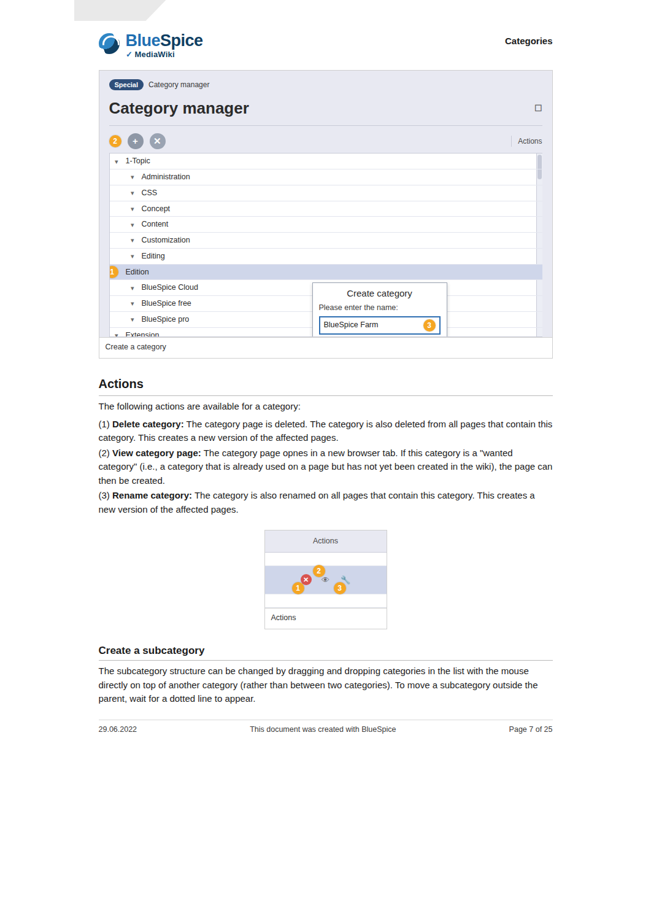BlueSpice
✓ MediaWiki
Categories
Special Category manager
Category manager ☐
2 + ✕ Actions
▾ 1-Topic
▾ Administration
▾ CSS
▾ Concept
▾ Content
▾ Customization
▾ Editing
1 ▸ Edition
▾ BlueSpice Cloud
▾ BlueSpice free
▾ BlueSpice pro
▾ Extension
Create category
Please enter the name:
BlueSpice Farm 3
Cancel
OK 4
Create a category
Actions
The following actions are available for a category:
(1) Delete category: The category page is deleted. The category is also deleted from all pages that contain this category. This creates a new version of the affected pages.
(2) View category page: The category page opnes in a new browser tab. If this category is a "wanted category" (i.e., a category that is already used on a page but has not yet been created in the wiki), the page can then be created.
(3) Rename category: The category is also renamed on all pages that contain this category. This creates a new version of the affected pages.
Actions
✕ 👁 🔧 1 2 3
Actions
Create a subcategory
The subcategory structure can be changed by dragging and dropping categories in the list with the mouse directly on top of another category (rather than between two categories). To move a subcategory outside the parent, wait for a dotted line to appear.
29.06.2022
This document was created with BlueSpice
Page 7 of 25